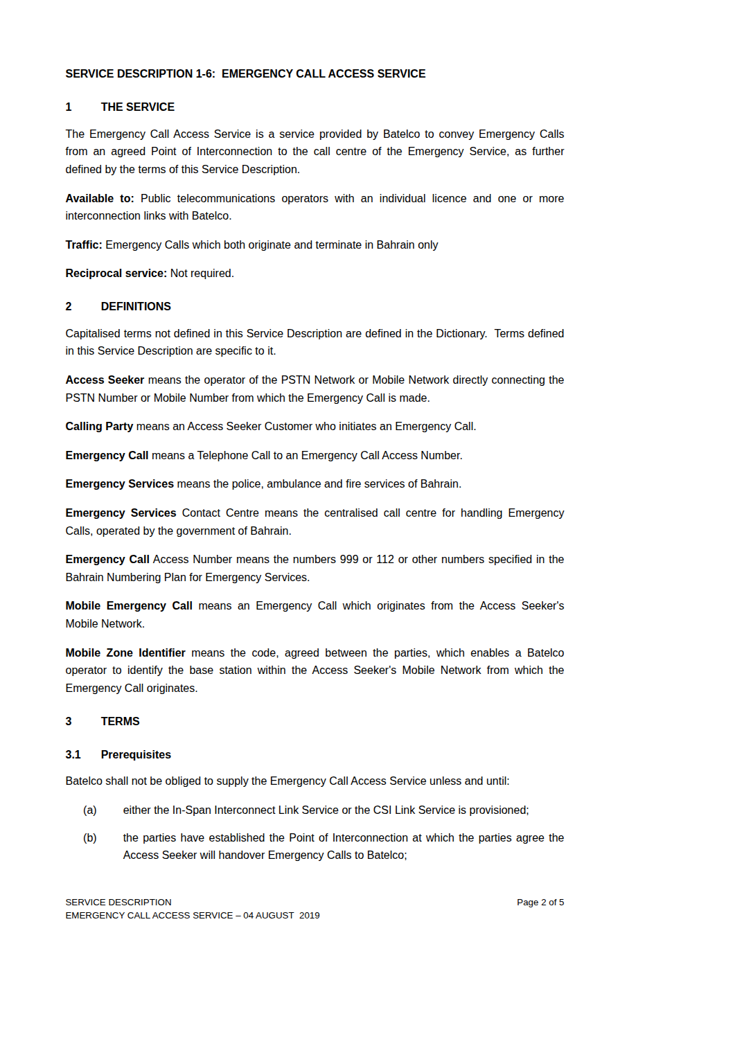SERVICE DESCRIPTION 1-6: EMERGENCY CALL ACCESS SERVICE
1 THE SERVICE
The Emergency Call Access Service is a service provided by Batelco to convey Emergency Calls from an agreed Point of Interconnection to the call centre of the Emergency Service, as further defined by the terms of this Service Description.
Available to: Public telecommunications operators with an individual licence and one or more interconnection links with Batelco.
Traffic: Emergency Calls which both originate and terminate in Bahrain only
Reciprocal service: Not required.
2 DEFINITIONS
Capitalised terms not defined in this Service Description are defined in the Dictionary. Terms defined in this Service Description are specific to it.
Access Seeker means the operator of the PSTN Network or Mobile Network directly connecting the PSTN Number or Mobile Number from which the Emergency Call is made.
Calling Party means an Access Seeker Customer who initiates an Emergency Call.
Emergency Call means a Telephone Call to an Emergency Call Access Number.
Emergency Services means the police, ambulance and fire services of Bahrain.
Emergency Services Contact Centre means the centralised call centre for handling Emergency Calls, operated by the government of Bahrain.
Emergency Call Access Number means the numbers 999 or 112 or other numbers specified in the Bahrain Numbering Plan for Emergency Services.
Mobile Emergency Call means an Emergency Call which originates from the Access Seeker's Mobile Network.
Mobile Zone Identifier means the code, agreed between the parties, which enables a Batelco operator to identify the base station within the Access Seeker's Mobile Network from which the Emergency Call originates.
3 TERMS
3.1 Prerequisites
Batelco shall not be obliged to supply the Emergency Call Access Service unless and until:
(a) either the In-Span Interconnect Link Service or the CSI Link Service is provisioned;
(b) the parties have established the Point of Interconnection at which the parties agree the Access Seeker will handover Emergency Calls to Batelco;
SERVICE DESCRIPTION
EMERGENCY CALL ACCESS SERVICE – 04 AUGUST 2019
Page 2 of 5